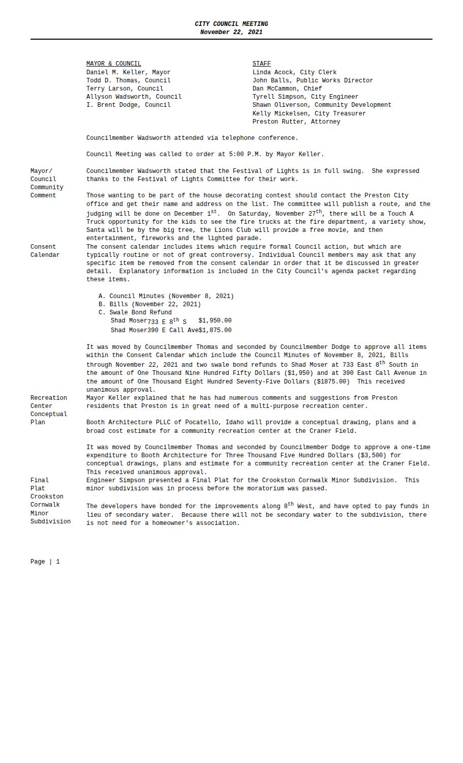CITY COUNCIL MEETING
November 22, 2021
| | / MAYOR & COUNCIL / STAFF / / Daniel M. Keller, Mayor / Linda Acock, City Clerk / / Todd D. Thomas, Council / John Balls, Public Works Director / / Terry Larson, Council / Dan McCammon, Chief / / Allyson Wadsworth, Council / Tyrell Simpson, City Engineer / / I. Brent Dodge, Council / Shawn Oliverson, Community Development / / / Kelly Mickelsen, City Treasurer / / / Preston Rutter, Attorney / |
| | Councilmember Wadsworth attended via telephone conference. |
| | Council Meeting was called to order at 5:00 P.M. by Mayor Keller. |
| Mayor/ Council Community Comment | Councilmember Wadsworth stated that the Festival of Lights is in full swing. She expressed thanks to the Festival of Lights Committee for their work. Those wanting to be part of the house decorating contest should contact the Preston City office and get their name and address on the list. The committee will publish a route, and the judging will be done on December 1 st . On Saturday, November 27 th , there will be a Touch A Truck opportunity for the kids to see the fire trucks at the fire department, a variety show, Santa will be by the big tree, the Lions Club will provide a free movie, and then entertainment, fireworks and the lighted parade. |
| Consent Calendar | The consent calendar includes items which require formal Council action, but which are typically routine or not of great controversy. Individual Council members may ask that any specific item be removed from the consent calendar in order that it be discussed in greater detail. Explanatory information is included in the City Council's agenda packet regarding these items. A. Council Minutes (November 8, 2021) B. Bills (November 22, 2021) C. Swale Bond Refund / Shad Moser / 733 E 8 th S / $1,950.00 / / Shad Moser / 390 E Call Ave / $1,875.00 / It was moved by Councilmember Thomas and seconded by Councilmember Dodge to approve all items within the Consent Calendar which include the Council Minutes of November 8, 2021, Bills through November 22, 2021 and two swale bond refunds to Shad Moser at 733 East 8 th South in the amount of One Thousand Nine Hundred Fifty Dollars ($1,950) and at 390 East Call Avenue in the amount of One Thousand Eight Hundred Seventy-Five Dollars ($1875.00) This received unanimous approval. |
| Recreation Center Conceptual Plan | Mayor Keller explained that he has had numerous comments and suggestions from Preston residents that Preston is in great need of a multi-purpose recreation center. Booth Architecture PLLC of Pocatello, Idaho will provide a conceptual drawing, plans and a broad cost estimate for a community recreation center at the Craner Field. It was moved by Councilmember Thomas and seconded by Councilmember Dodge to approve a one-time expenditure to Booth Architecture for Three Thousand Five Hundred Dollars ($3,500) for conceptual drawings, plans and estimate for a community recreation center at the Craner Field. This received unanimous approval. |
| Final Plat Crookston Cornwalk Minor Subdivision | Engineer Simpson presented a Final Plat for the Crookston Cornwalk Minor Subdivision. This minor subdivision was in process before the moratorium was passed. The developers have bonded for the improvements along 8 th West, and have opted to pay funds in lieu of secondary water. Because there will not be secondary water to the subdivision, there is not need for a homeowner's association. |
Page | 1